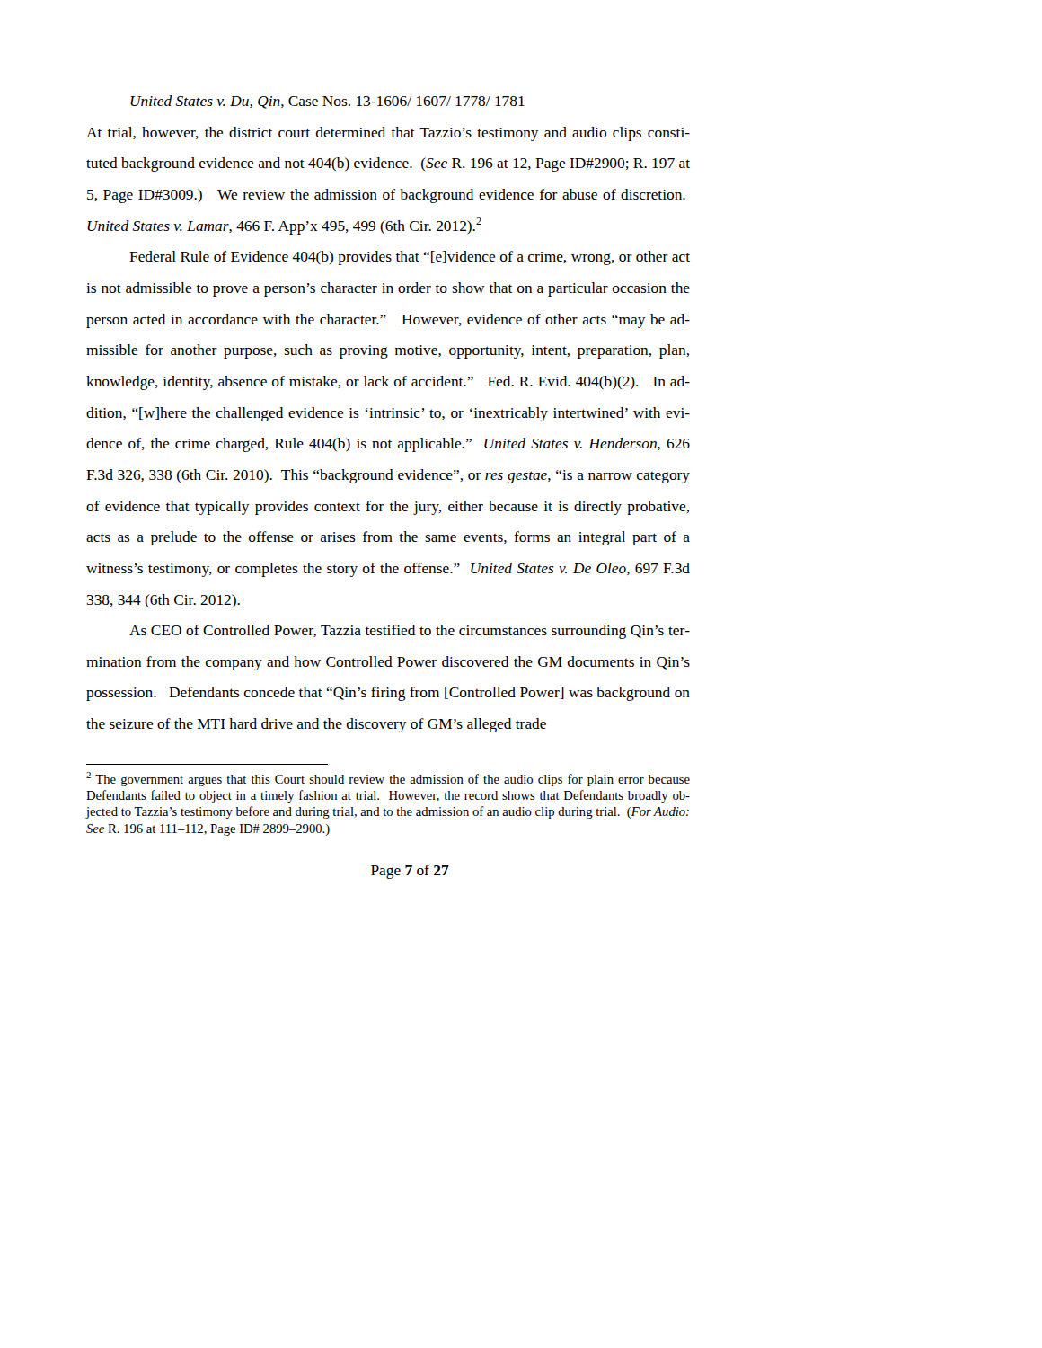United States v. Du, Qin, Case Nos. 13-1606/ 1607/ 1778/ 1781
At trial, however, the district court determined that Tazzio’s testimony and audio clips constituted background evidence and not 404(b) evidence. (See R. 196 at 12, Page ID#2900; R. 197 at 5, Page ID#3009.) We review the admission of background evidence for abuse of discretion. United States v. Lamar, 466 F. App’x 495, 499 (6th Cir. 2012).2
Federal Rule of Evidence 404(b) provides that “[e]vidence of a crime, wrong, or other act is not admissible to prove a person’s character in order to show that on a particular occasion the person acted in accordance with the character.” However, evidence of other acts “may be admissible for another purpose, such as proving motive, opportunity, intent, preparation, plan, knowledge, identity, absence of mistake, or lack of accident.” Fed. R. Evid. 404(b)(2). In addition, “[w]here the challenged evidence is ‘intrinsic’ to, or ‘inextricably intertwined’ with evidence of, the crime charged, Rule 404(b) is not applicable.” United States v. Henderson, 626 F.3d 326, 338 (6th Cir. 2010). This “background evidence”, or res gestae, “is a narrow category of evidence that typically provides context for the jury, either because it is directly probative, acts as a prelude to the offense or arises from the same events, forms an integral part of a witness’s testimony, or completes the story of the offense.” United States v. De Oleo, 697 F.3d 338, 344 (6th Cir. 2012).
As CEO of Controlled Power, Tazzia testified to the circumstances surrounding Qin’s termination from the company and how Controlled Power discovered the GM documents in Qin’s possession. Defendants concede that “Qin’s firing from [Controlled Power] was background on the seizure of the MTI hard drive and the discovery of GM’s alleged trade
2 The government argues that this Court should review the admission of the audio clips for plain error because Defendants failed to object in a timely fashion at trial. However, the record shows that Defendants broadly objected to Tazzia’s testimony before and during trial, and to the admission of an audio clip during trial. (For Audio: See R. 196 at 111–112, Page ID# 2899–2900.)
Page 7 of 27